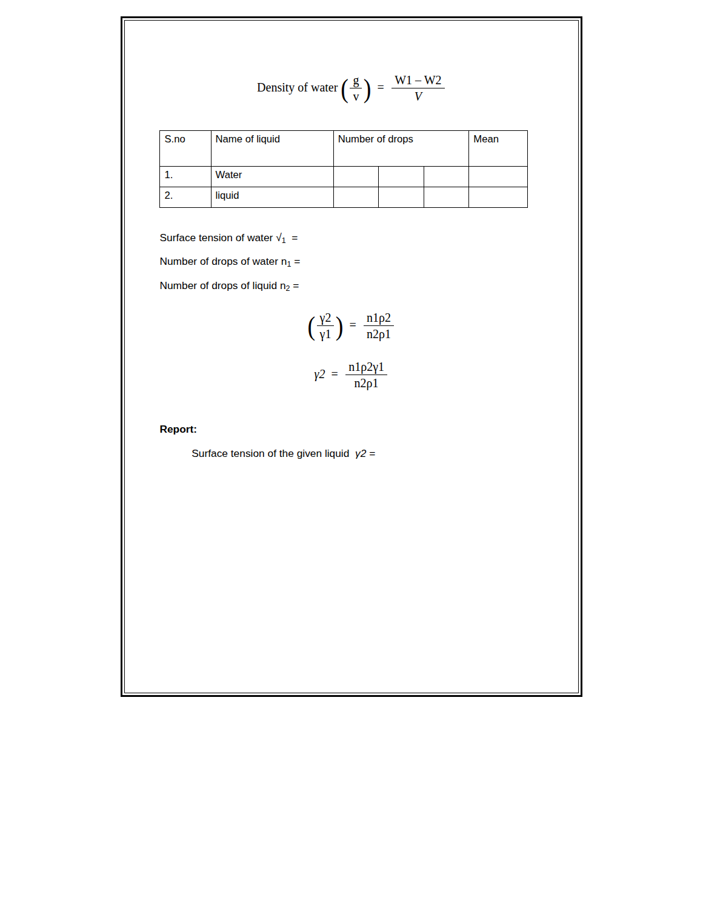Density of water (gv) = W1 – W2 V
| S.no | Name of liquid | Number of drops | Mean |
| --- | --- | --- | --- |
| 1. | Water | | | | |
| 2. | liquid | | | | |
Surface tension of water √1 =
Number of drops of water n1 =
Number of drops of liquid n2 =
(γ2 γ1) = n1ρ2 n2ρ1
γ2 = n1ρ2γ1 n2ρ1
Report:
Surface tension of the given liquid γ2 =